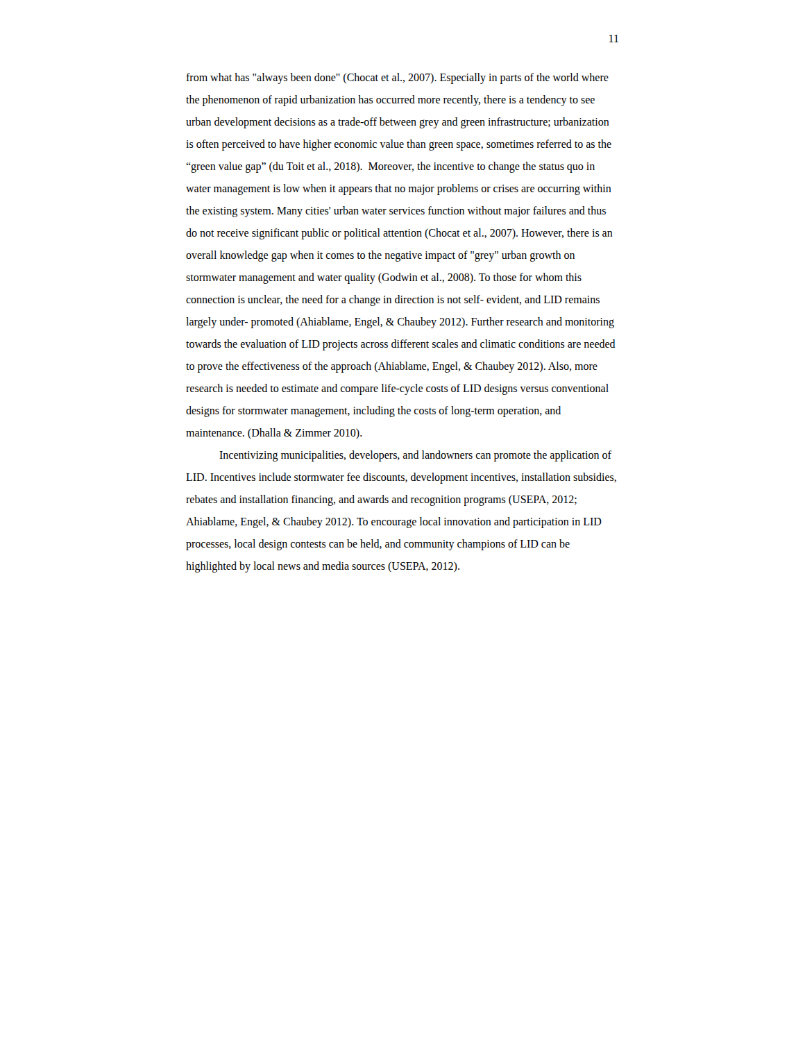11
from what has "always been done" (Chocat et al., 2007). Especially in parts of the world where the phenomenon of rapid urbanization has occurred more recently, there is a tendency to see urban development decisions as a trade-off between grey and green infrastructure; urbanization is often perceived to have higher economic value than green space, sometimes referred to as the “green value gap” (du Toit et al., 2018). Moreover, the incentive to change the status quo in water management is low when it appears that no major problems or crises are occurring within the existing system. Many cities' urban water services function without major failures and thus do not receive significant public or political attention (Chocat et al., 2007). However, there is an overall knowledge gap when it comes to the negative impact of "grey" urban growth on stormwater management and water quality (Godwin et al., 2008). To those for whom this connection is unclear, the need for a change in direction is not self- evident, and LID remains largely under- promoted (Ahiablame, Engel, & Chaubey 2012). Further research and monitoring towards the evaluation of LID projects across different scales and climatic conditions are needed to prove the effectiveness of the approach (Ahiablame, Engel, & Chaubey 2012). Also, more research is needed to estimate and compare life-cycle costs of LID designs versus conventional designs for stormwater management, including the costs of long-term operation, and maintenance. (Dhalla & Zimmer 2010).
Incentivizing municipalities, developers, and landowners can promote the application of LID. Incentives include stormwater fee discounts, development incentives, installation subsidies, rebates and installation financing, and awards and recognition programs (USEPA, 2012; Ahiablame, Engel, & Chaubey 2012). To encourage local innovation and participation in LID processes, local design contests can be held, and community champions of LID can be highlighted by local news and media sources (USEPA, 2012).